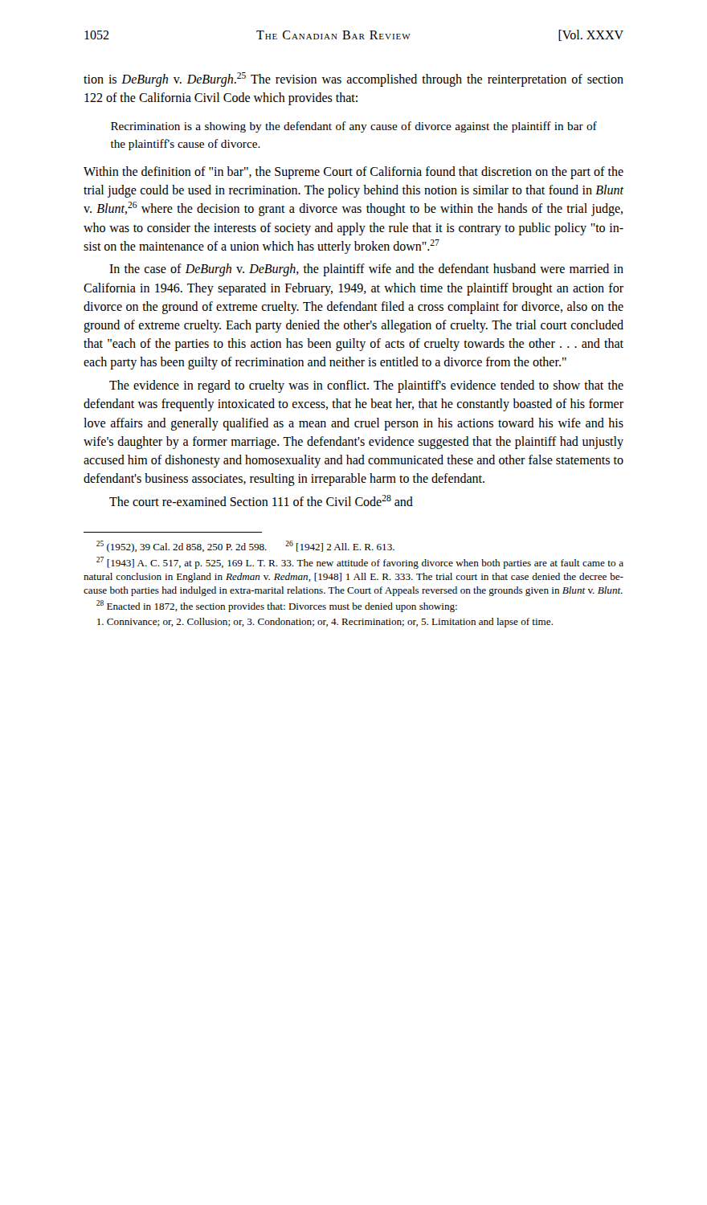1052 The Canadian Bar Review [Vol. XXXV
tion is DeBurgh v. DeBurgh.25 The revision was accomplished through the reinterpretation of section 122 of the California Civil Code which provides that:
Recrimination is a showing by the defendant of any cause of divorce against the plaintiff in bar of the plaintiff's cause of divorce.
Within the definition of "in bar", the Supreme Court of California found that discretion on the part of the trial judge could be used in recrimination. The policy behind this notion is similar to that found in Blunt v. Blunt,26 where the decision to grant a divorce was thought to be within the hands of the trial judge, who was to consider the interests of society and apply the rule that it is contrary to public policy "to insist on the maintenance of a union which has utterly broken down".27
In the case of DeBurgh v. DeBurgh, the plaintiff wife and the defendant husband were married in California in 1946. They separated in February, 1949, at which time the plaintiff brought an action for divorce on the ground of extreme cruelty. The defendant filed a cross complaint for divorce, also on the ground of extreme cruelty. Each party denied the other's allegation of cruelty. The trial court concluded that "each of the parties to this action has been guilty of acts of cruelty towards the other . . . and that each party has been guilty of recrimination and neither is entitled to a divorce from the other."
The evidence in regard to cruelty was in conflict. The plaintiff's evidence tended to show that the defendant was frequently intoxicated to excess, that he beat her, that he constantly boasted of his former love affairs and generally qualified as a mean and cruel person in his actions toward his wife and his wife's daughter by a former marriage. The defendant's evidence suggested that the plaintiff had unjustly accused him of dishonesty and homosexuality and had communicated these and other false statements to defendant's business associates, resulting in irreparable harm to the defendant.
The court re-examined Section 111 of the Civil Code28 and
25 (1952), 39 Cal. 2d 858, 250 P. 2d 598. 26 [1942] 2 All. E. R. 613.
27 [1943] A. C. 517, at p. 525, 169 L. T. R. 33. The new attitude of favoring divorce when both parties are at fault came to a natural conclusion in England in Redman v. Redman, [1948] 1 All E. R. 333. The trial court in that case denied the decree because both parties had indulged in extra-marital relations. The Court of Appeals reversed on the grounds given in Blunt v. Blunt.
28 Enacted in 1872, the section provides that: Divorces must be denied upon showing:
1. Connivance; or, 2. Collusion; or, 3. Condonation; or, 4. Recrimination; or, 5. Limitation and lapse of time.